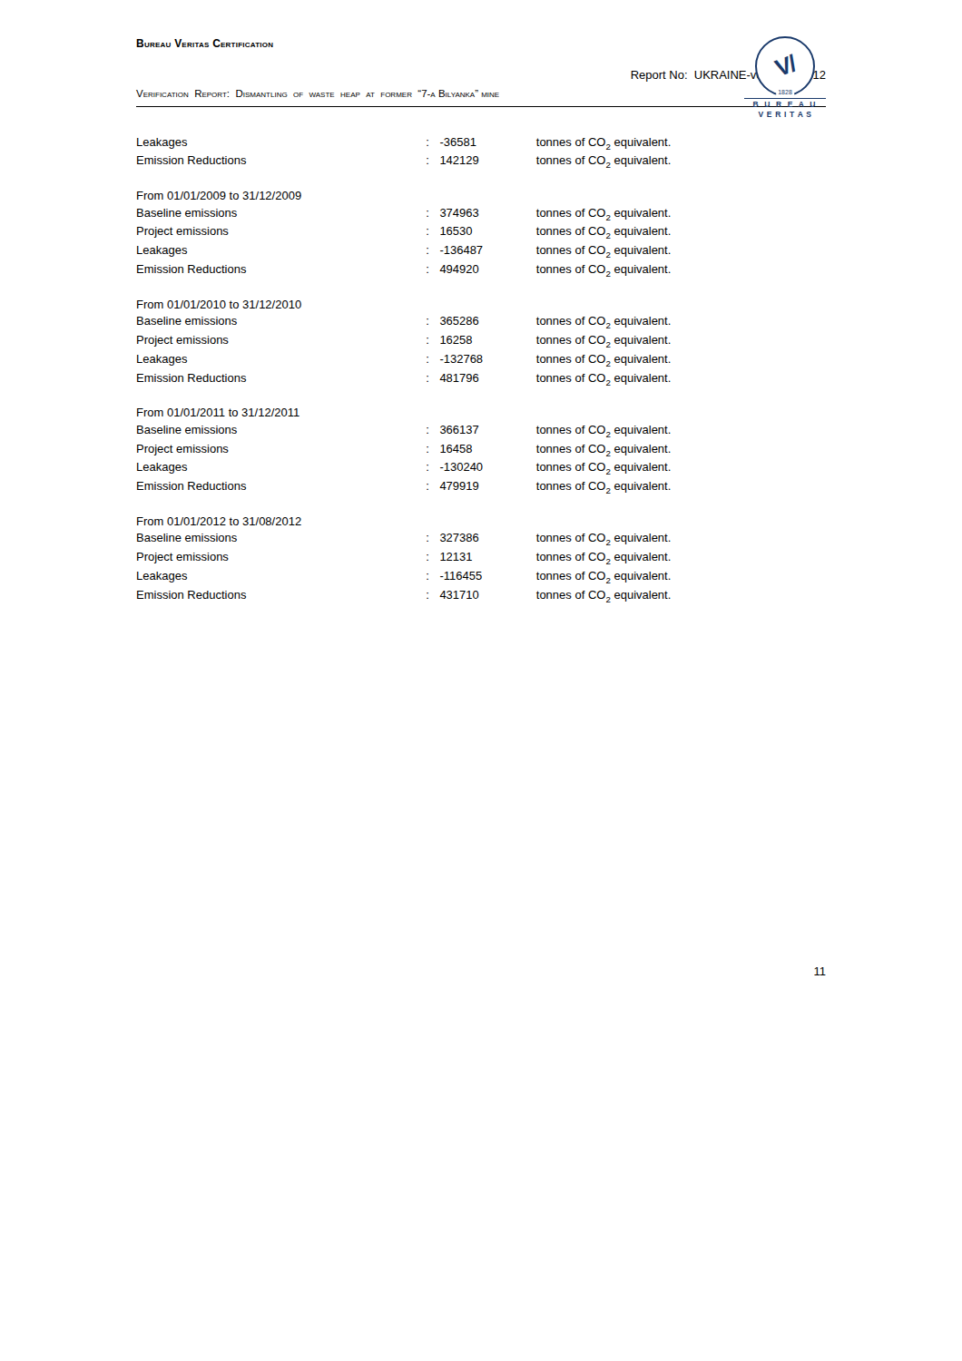V/
B U R E A U
V E R I T A S
Bureau Veritas Certification
Report No: UKRAINE-ver/0762/2012
Verification Report: Dismantling of waste heap at former “7-a Bilyanka” mine
| Leakages | : | -36581 | tonnes of CO 2 equivalent. |
| Emission Reductions | : | 142129 | tonnes of CO 2 equivalent. |
| From 01/01/2009 to 31/12/2009 |
| Baseline emissions | : | 374963 | tonnes of CO 2 equivalent. |
| Project emissions | : | 16530 | tonnes of CO 2 equivalent. |
| Leakages | : | -136487 | tonnes of CO 2 equivalent. |
| Emission Reductions | : | 494920 | tonnes of CO 2 equivalent. |
| From 01/01/2010 to 31/12/2010 |
| Baseline emissions | : | 365286 | tonnes of CO 2 equivalent. |
| Project emissions | : | 16258 | tonnes of CO 2 equivalent. |
| Leakages | : | -132768 | tonnes of CO 2 equivalent. |
| Emission Reductions | : | 481796 | tonnes of CO 2 equivalent. |
| From 01/01/2011 to 31/12/2011 |
| Baseline emissions | : | 366137 | tonnes of CO 2 equivalent. |
| Project emissions | : | 16458 | tonnes of CO 2 equivalent. |
| Leakages | : | -130240 | tonnes of CO 2 equivalent. |
| Emission Reductions | : | 479919 | tonnes of CO 2 equivalent. |
| From 01/01/2012 to 31/08/2012 |
| Baseline emissions | : | 327386 | tonnes of CO 2 equivalent. |
| Project emissions | : | 12131 | tonnes of CO 2 equivalent. |
| Leakages | : | -116455 | tonnes of CO 2 equivalent. |
| Emission Reductions | : | 431710 | tonnes of CO 2 equivalent. |
11